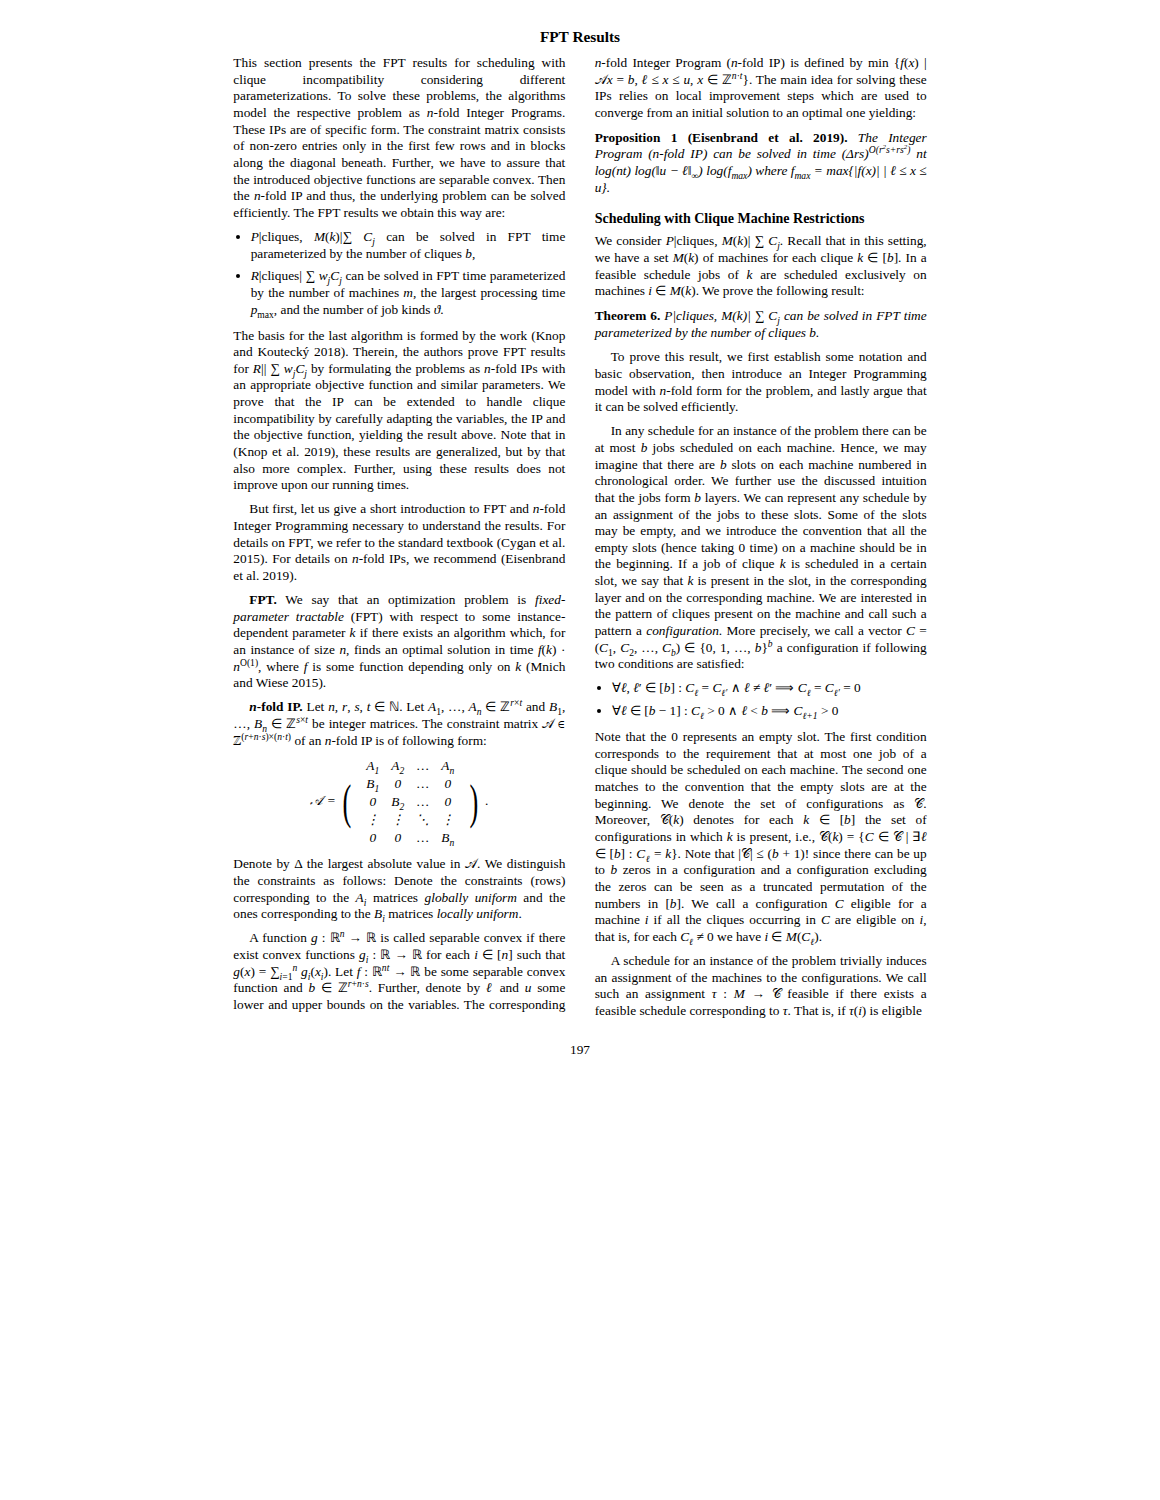FPT Results
This section presents the FPT results for scheduling with clique incompatibility considering different parameterizations. To solve these problems, the algorithms model the respective problem as n-fold Integer Programs. These IPs are of specific form. The constraint matrix consists of non-zero entries only in the first few rows and in blocks along the diagonal beneath. Further, we have to assure that the introduced objective functions are separable convex. Then the n-fold IP and thus, the underlying problem can be solved efficiently. The FPT results we obtain this way are:
P|cliques, M(k)|∑ Cj can be solved in FPT time parameterized by the number of cliques b,
R|cliques| ∑ wjCj can be solved in FPT time parameterized by the number of machines m, the largest processing time pmax, and the number of job kinds ϑ.
The basis for the last algorithm is formed by the work (Knop and Koutecký 2018). Therein, the authors prove FPT results for R|| ∑ wjCj by formulating the problems as n-fold IPs with an appropriate objective function and similar parameters. We prove that the IP can be extended to handle clique incompatibility by carefully adapting the variables, the IP and the objective function, yielding the result above. Note that in (Knop et al. 2019), these results are generalized, but by that also more complex. Further, using these results does not improve upon our running times.
But first, let us give a short introduction to FPT and n-fold Integer Programming necessary to understand the results. For details on FPT, we refer to the standard textbook (Cygan et al. 2015). For details on n-fold IPs, we recommend (Eisenbrand et al. 2019).
FPT. We say that an optimization problem is fixed-parameter tractable (FPT) with respect to some instance-dependent parameter k if there exists an algorithm which, for an instance of size n, finds an optimal solution in time f(k) · nO(1), where f is some function depending only on k (Mnich and Wiese 2015).
n-fold IP. Let n, r, s, t ∈ ℕ. Let A1, …, An ∈ ℤr×t and B1, …, Bn ∈ ℤs×t be integer matrices. The constraint matrix 𝒜 ∈ ℤ(r+n·s)×(n·t) of an n-fold IP is of following form:
𝒜 = (
| A 1 | A 2 | … | A n |
| B 1 | 0 | … | 0 |
| 0 | B 2 | … | 0 |
| ⋮ | ⋮ | ⋱ | ⋮ |
| 0 | 0 | … | B n |
) .
Denote by Δ the largest absolute value in 𝒜. We distinguish the constraints as follows: Denote the constraints (rows) corresponding to the Ai matrices globally uniform and the ones corresponding to the Bi matrices locally uniform.
A function g : ℝn → ℝ is called separable convex if there exist convex functions gi : ℝ → ℝ for each i ∈ [n] such that g(x) = ∑i=1n gi(xi). Let f : ℝnt → ℝ be some separable convex function and b ∈ ℤr+n·s. Further, denote by ℓ and u some lower and upper bounds on the variables. The corresponding n-fold Integer Program (n-fold IP) is defined by min {f(x) | 𝒜x = b, ℓ ≤ x ≤ u, x ∈ ℤn·t}. The main idea for solving these IPs relies on local improvement steps which are used to converge from an initial solution to an optimal one yielding:
Proposition 1 (Eisenbrand et al. 2019). The Integer Program (n-fold IP) can be solved in time (Δrs)O(r2s+rs2) nt log(nt) log(‖u − ℓ‖∞) log(fmax) where fmax = max{|f(x)| | ℓ ≤ x ≤ u}.
Scheduling with Clique Machine Restrictions
We consider P|cliques, M(k)| ∑ Cj. Recall that in this setting, we have a set M(k) of machines for each clique k ∈ [b]. In a feasible schedule jobs of k are scheduled exclusively on machines i ∈ M(k). We prove the following result:
Theorem 6. P|cliques, M(k)| ∑ Cj can be solved in FPT time parameterized by the number of cliques b.
To prove this result, we first establish some notation and basic observation, then introduce an Integer Programming model with n-fold form for the problem, and lastly argue that it can be solved efficiently.
In any schedule for an instance of the problem there can be at most b jobs scheduled on each machine. Hence, we may imagine that there are b slots on each machine numbered in chronological order. We further use the discussed intuition that the jobs form b layers. We can represent any schedule by an assignment of the jobs to these slots. Some of the slots may be empty, and we introduce the convention that all the empty slots (hence taking 0 time) on a machine should be in the beginning. If a job of clique k is scheduled in a certain slot, we say that k is present in the slot, in the corresponding layer and on the corresponding machine. We are interested in the pattern of cliques present on the machine and call such a pattern a configuration. More precisely, we call a vector C = (C1, C2, …, Cb) ∈ {0, 1, …, b}b a configuration if following two conditions are satisfied:
∀ℓ, ℓ′ ∈ [b] : Cℓ = Cℓ′ ∧ ℓ ≠ ℓ′ ⟹ Cℓ = Cℓ′ = 0
∀ℓ ∈ [b − 1] : Cℓ > 0 ∧ ℓ < b ⟹ Cℓ+1 > 0
Note that the 0 represents an empty slot. The first condition corresponds to the requirement that at most one job of a clique should be scheduled on each machine. The second one matches to the convention that the empty slots are at the beginning. We denote the set of configurations as 𝒞. Moreover, 𝒞(k) denotes for each k ∈ [b] the set of configurations in which k is present, i.e., 𝒞(k) = {C ∈ 𝒞 | ∃ℓ ∈ [b] : Cℓ = k}. Note that |𝒞| ≤ (b + 1)! since there can be up to b zeros in a configuration and a configuration excluding the zeros can be seen as a truncated permutation of the numbers in [b]. We call a configuration C eligible for a machine i if all the cliques occurring in C are eligible on i, that is, for each Cℓ ≠ 0 we have i ∈ M(Cℓ).
A schedule for an instance of the problem trivially induces an assignment of the machines to the configurations. We call such an assignment τ : M → 𝒞 feasible if there exists a feasible schedule corresponding to τ. That is, if τ(i) is eligible
197